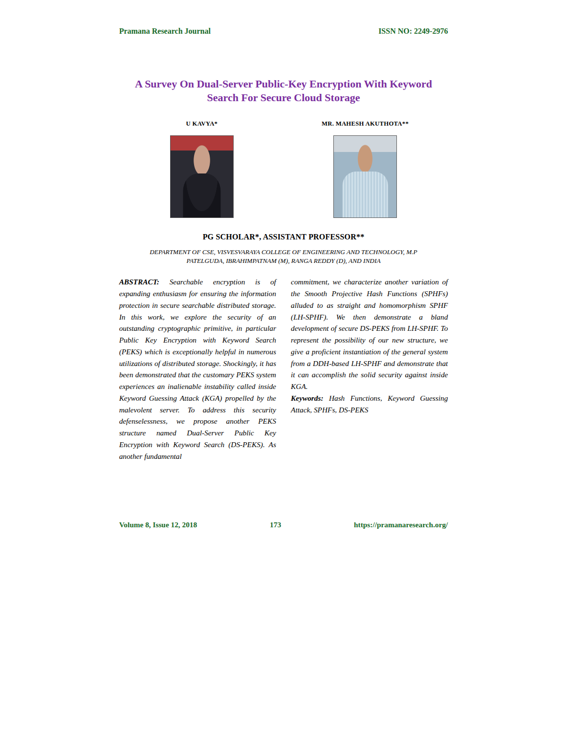Pramana Research Journal
ISSN NO: 2249-2976
A Survey On Dual-Server Public-Key Encryption With Keyword Search For Secure Cloud Storage
U KAVYA*
MR. MAHESH AKUTHOTA**
PG SCHOLAR*, ASSISTANT PROFESSOR**
DEPARTMENT OF CSE, VISVESVARAYA COLLEGE OF ENGINEERING AND TECHNOLOGY, M.P PATELGUDA, IBRAHIMPATNAM (M), RANGA REDDY (D), AND INDIA
ABSTRACT: Searchable encryption is of expanding enthusiasm for ensuring the information protection in secure searchable distributed storage. In this work, we explore the security of an outstanding cryptographic primitive, in particular Public Key Encryption with Keyword Search (PEKS) which is exceptionally helpful in numerous utilizations of distributed storage. Shockingly, it has been demonstrated that the customary PEKS system experiences an inalienable instability called inside Keyword Guessing Attack (KGA) propelled by the malevolent server. To address this security defenselessness, we propose another PEKS structure named Dual-Server Public Key Encryption with Keyword Search (DS-PEKS). As another fundamental
commitment, we characterize another variation of the Smooth Projective Hash Functions (SPHFs) alluded to as straight and homomorphism SPHF (LH-SPHF). We then demonstrate a bland development of secure DS-PEKS from LH-SPHF. To represent the possibility of our new structure, we give a proficient instantiation of the general system from a DDH-based LH-SPHF and demonstrate that it can accomplish the solid security against inside KGA.
Keywords: Hash Functions, Keyword Guessing Attack, SPHFs, DS-PEKS
Volume 8, Issue 12, 2018
173
https://pramanaresearch.org/